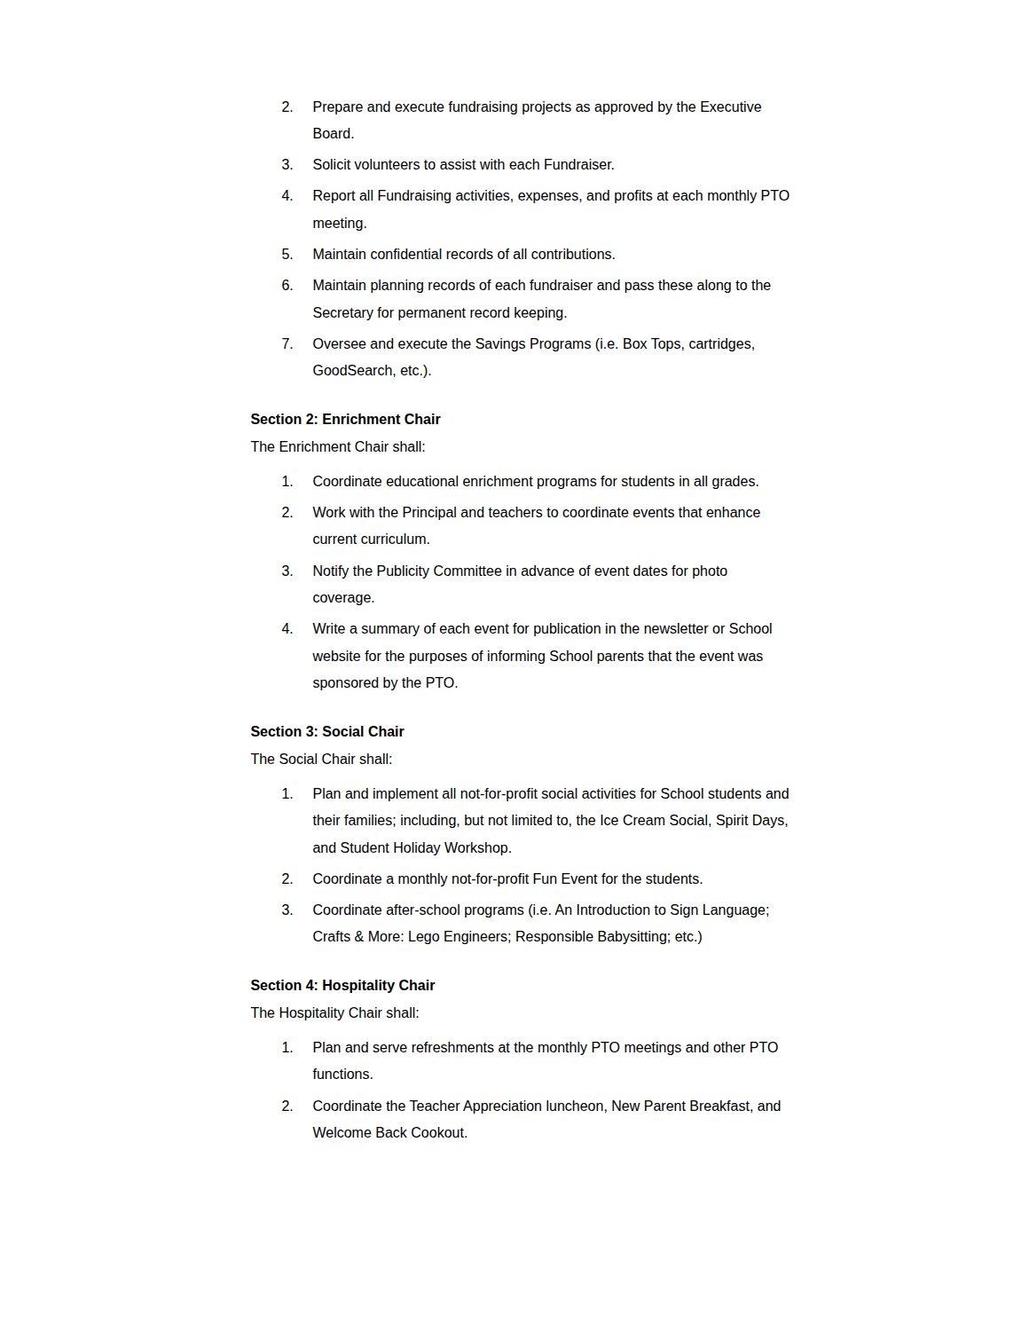Prepare and execute fundraising projects as approved by the Executive Board.
Solicit volunteers to assist with each Fundraiser.
Report all Fundraising activities, expenses, and profits at each monthly PTO meeting.
Maintain confidential records of all contributions.
Maintain planning records of each fundraiser and pass these along to the Secretary for permanent record keeping.
Oversee and execute the Savings Programs (i.e. Box Tops, cartridges, GoodSearch, etc.).
Section 2: Enrichment Chair
The Enrichment Chair shall:
Coordinate educational enrichment programs for students in all grades.
Work with the Principal and teachers to coordinate events that enhance current curriculum.
Notify the Publicity Committee in advance of event dates for photo coverage.
Write a summary of each event for publication in the newsletter or School website for the purposes of informing School parents that the event was sponsored by the PTO.
Section 3: Social Chair
The Social Chair shall:
Plan and implement all not-for-profit social activities for School students and their families; including, but not limited to, the Ice Cream Social, Spirit Days, and Student Holiday Workshop.
Coordinate a monthly not-for-profit Fun Event for the students.
Coordinate after-school programs (i.e. An Introduction to Sign Language; Crafts & More: Lego Engineers; Responsible Babysitting; etc.)
Section 4: Hospitality Chair
The Hospitality Chair shall:
Plan and serve refreshments at the monthly PTO meetings and other PTO functions.
Coordinate the Teacher Appreciation luncheon, New Parent Breakfast, and Welcome Back Cookout.